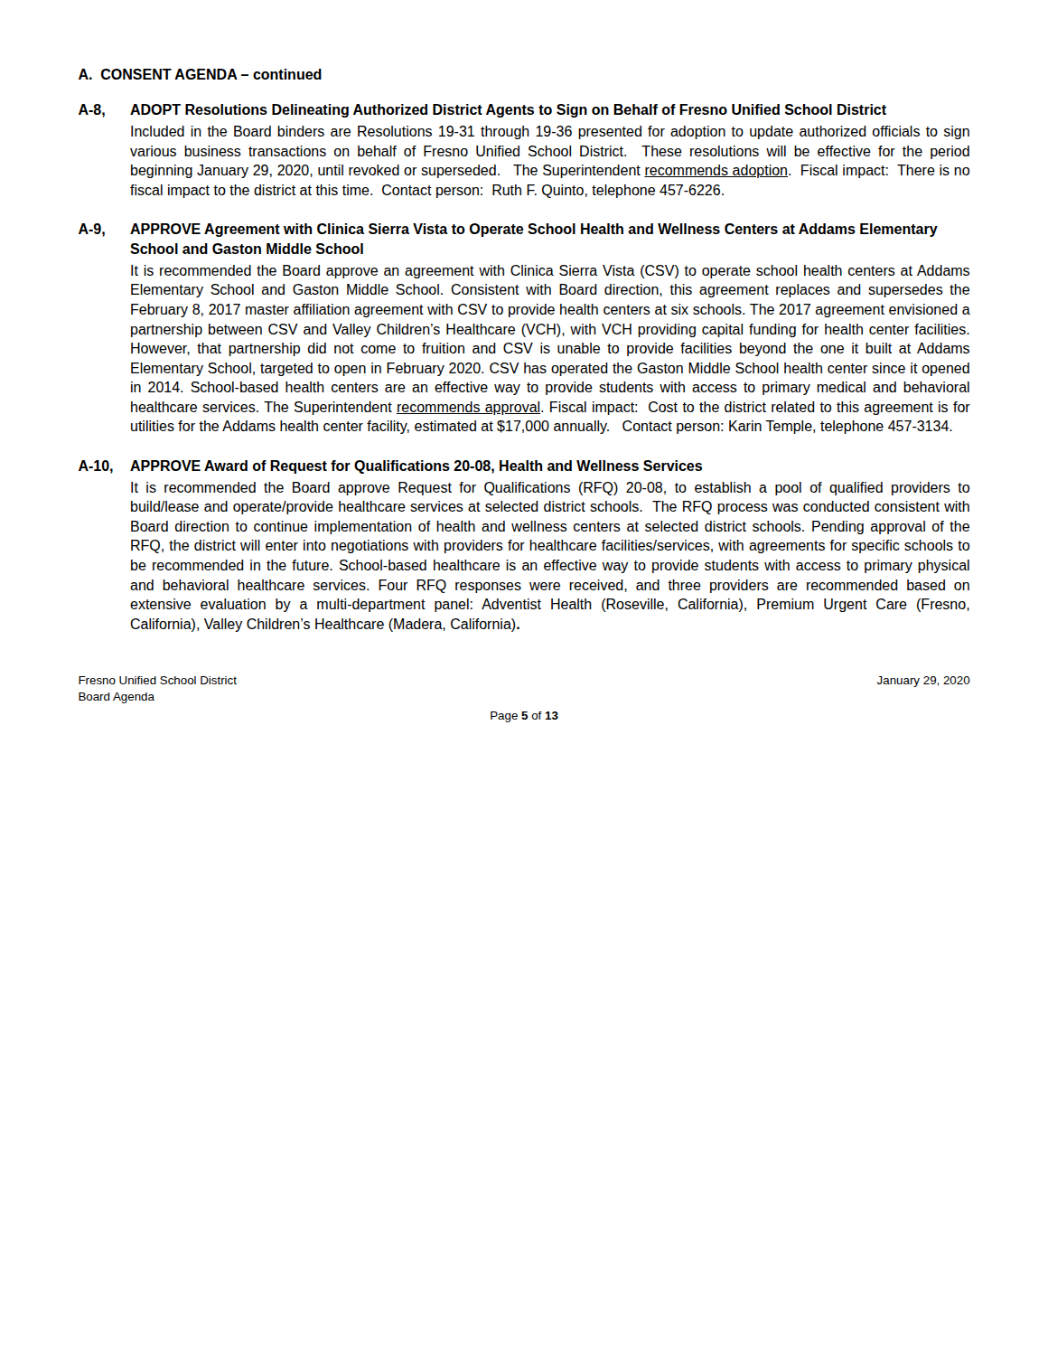A. CONSENT AGENDA – continued
A-8,
ADOPT Resolutions Delineating Authorized District Agents to Sign on Behalf of Fresno Unified School District
Included in the Board binders are Resolutions 19-31 through 19-36 presented for adoption to update authorized officials to sign various business transactions on behalf of Fresno Unified School District. These resolutions will be effective for the period beginning January 29, 2020, until revoked or superseded. The Superintendent recommends adoption. Fiscal impact: There is no fiscal impact to the district at this time. Contact person: Ruth F. Quinto, telephone 457-6226.
A-9,
APPROVE Agreement with Clinica Sierra Vista to Operate School Health and Wellness Centers at Addams Elementary School and Gaston Middle School
It is recommended the Board approve an agreement with Clinica Sierra Vista (CSV) to operate school health centers at Addams Elementary School and Gaston Middle School. Consistent with Board direction, this agreement replaces and supersedes the February 8, 2017 master affiliation agreement with CSV to provide health centers at six schools. The 2017 agreement envisioned a partnership between CSV and Valley Children’s Healthcare (VCH), with VCH providing capital funding for health center facilities. However, that partnership did not come to fruition and CSV is unable to provide facilities beyond the one it built at Addams Elementary School, targeted to open in February 2020. CSV has operated the Gaston Middle School health center since it opened in 2014. School-based health centers are an effective way to provide students with access to primary medical and behavioral healthcare services. The Superintendent recommends approval. Fiscal impact: Cost to the district related to this agreement is for utilities for the Addams health center facility, estimated at $17,000 annually. Contact person: Karin Temple, telephone 457-3134.
A-10,
APPROVE Award of Request for Qualifications 20-08, Health and Wellness Services
It is recommended the Board approve Request for Qualifications (RFQ) 20-08, to establish a pool of qualified providers to build/lease and operate/provide healthcare services at selected district schools. The RFQ process was conducted consistent with Board direction to continue implementation of health and wellness centers at selected district schools. Pending approval of the RFQ, the district will enter into negotiations with providers for healthcare facilities/services, with agreements for specific schools to be recommended in the future. School-based healthcare is an effective way to provide students with access to primary physical and behavioral healthcare services. Four RFQ responses were received, and three providers are recommended based on extensive evaluation by a multi-department panel: Adventist Health (Roseville, California), Premium Urgent Care (Fresno, California), Valley Children’s Healthcare (Madera, California).
Fresno Unified School District
January 29, 2020
Board Agenda
Page 5 of 13